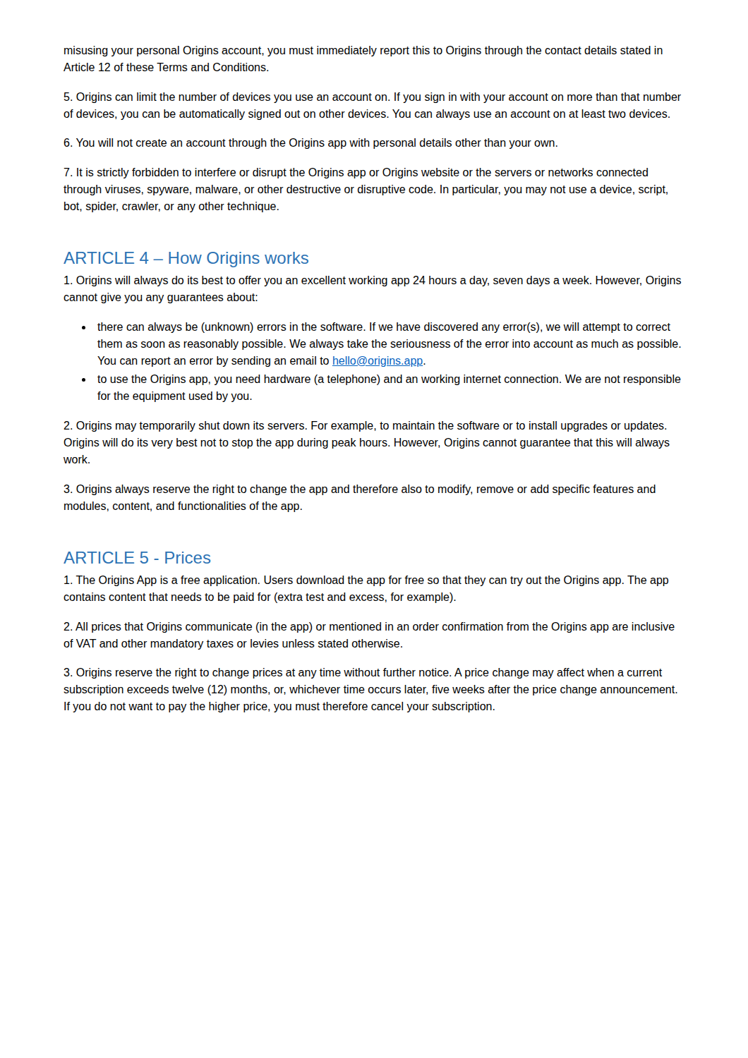misusing your personal Origins account, you must immediately report this to Origins through the contact details stated in Article 12 of these Terms and Conditions.
5. Origins can limit the number of devices you use an account on. If you sign in with your account on more than that number of devices, you can be automatically signed out on other devices. You can always use an account on at least two devices.
6. You will not create an account through the Origins app with personal details other than your own.
7. It is strictly forbidden to interfere or disrupt the Origins app or Origins website or the servers or networks connected through viruses, spyware, malware, or other destructive or disruptive code. In particular, you may not use a device, script, bot, spider, crawler, or any other technique.
ARTICLE 4 – How Origins works
1. Origins will always do its best to offer you an excellent working app 24 hours a day, seven days a week. However, Origins cannot give you any guarantees about:
there can always be (unknown) errors in the software. If we have discovered any error(s), we will attempt to correct them as soon as reasonably possible. We always take the seriousness of the error into account as much as possible. You can report an error by sending an email to hello@origins.app.
to use the Origins app, you need hardware (a telephone) and an working internet connection. We are not responsible for the equipment used by you.
2. Origins may temporarily shut down its servers. For example, to maintain the software or to install upgrades or updates. Origins will do its very best not to stop the app during peak hours. However, Origins cannot guarantee that this will always work.
3. Origins always reserve the right to change the app and therefore also to modify, remove or add specific features and modules, content, and functionalities of the app.
ARTICLE 5 - Prices
1. The Origins App is a free application. Users download the app for free so that they can try out the Origins app. The app contains content that needs to be paid for (extra test and excess, for example).
2. All prices that Origins communicate (in the app) or mentioned in an order confirmation from the Origins app are inclusive of VAT and other mandatory taxes or levies unless stated otherwise.
3. Origins reserve the right to change prices at any time without further notice. A price change may affect when a current subscription exceeds twelve (12) months, or, whichever time occurs later, five weeks after the price change announcement. If you do not want to pay the higher price, you must therefore cancel your subscription.